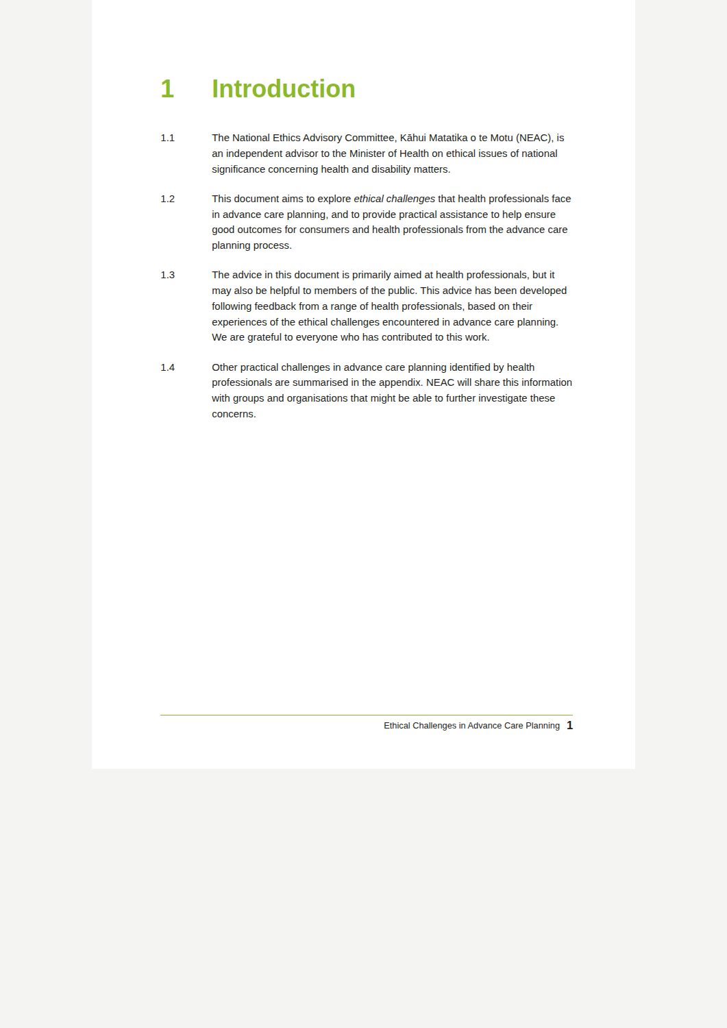1 Introduction
1.1 The National Ethics Advisory Committee, Kāhui Matatika o te Motu (NEAC), is an independent advisor to the Minister of Health on ethical issues of national significance concerning health and disability matters.
1.2 This document aims to explore ethical challenges that health professionals face in advance care planning, and to provide practical assistance to help ensure good outcomes for consumers and health professionals from the advance care planning process.
1.3 The advice in this document is primarily aimed at health professionals, but it may also be helpful to members of the public. This advice has been developed following feedback from a range of health professionals, based on their experiences of the ethical challenges encountered in advance care planning. We are grateful to everyone who has contributed to this work.
1.4 Other practical challenges in advance care planning identified by health professionals are summarised in the appendix. NEAC will share this information with groups and organisations that might be able to further investigate these concerns.
Ethical Challenges in Advance Care Planning1